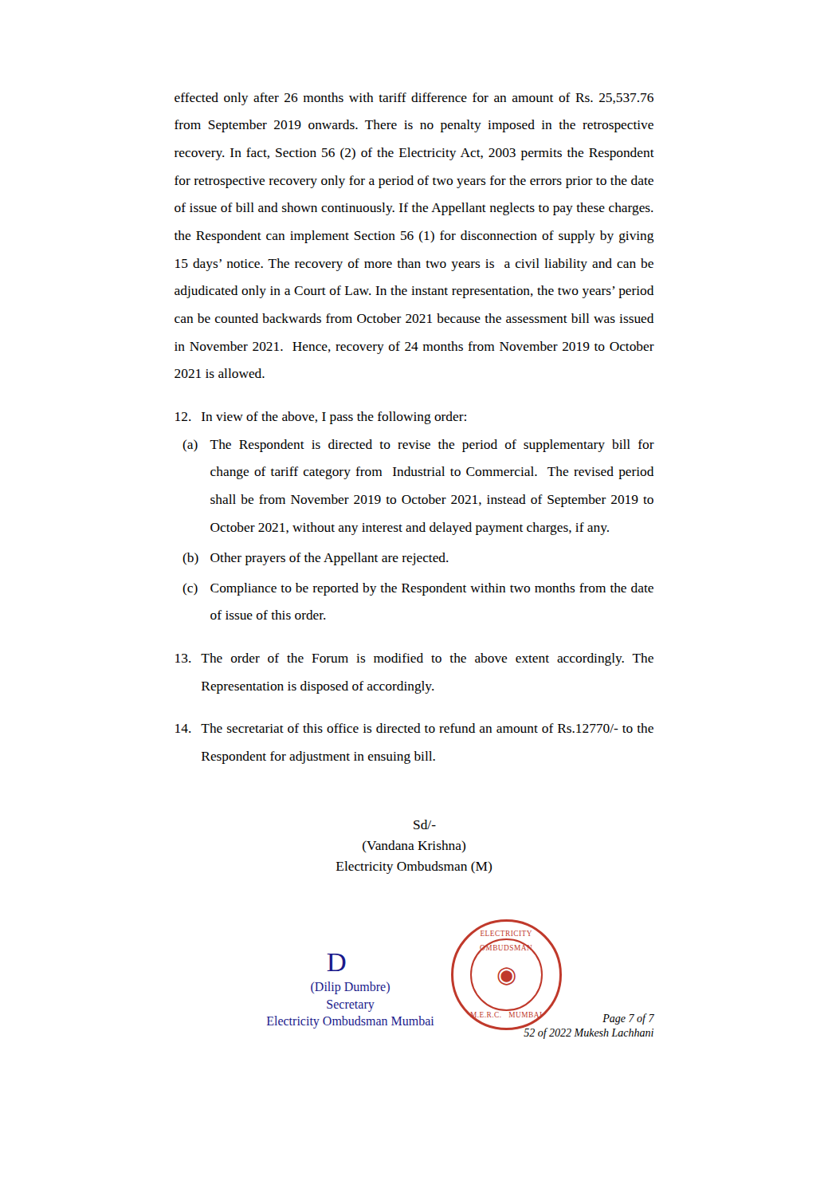effected only after 26 months with tariff difference for an amount of Rs. 25,537.76 from September 2019 onwards. There is no penalty imposed in the retrospective recovery. In fact, Section 56 (2) of the Electricity Act, 2003 permits the Respondent for retrospective recovery only for a period of two years for the errors prior to the date of issue of bill and shown continuously. If the Appellant neglects to pay these charges. the Respondent can implement Section 56 (1) for disconnection of supply by giving 15 days’ notice. The recovery of more than two years is a civil liability and can be adjudicated only in a Court of Law. In the instant representation, the two years’ period can be counted backwards from October 2021 because the assessment bill was issued in November 2021. Hence, recovery of 24 months from November 2019 to October 2021 is allowed.
12.
In view of the above, I pass the following order:
(a) The Respondent is directed to revise the period of supplementary bill for change of tariff category from Industrial to Commercial. The revised period shall be from November 2019 to October 2021, instead of September 2019 to October 2021, without any interest and delayed payment charges, if any.
(b) Other prayers of the Appellant are rejected.
(c) Compliance to be reported by the Respondent within two months from the date of issue of this order.
13.
The order of the Forum is modified to the above extent accordingly. The Representation is disposed of accordingly.
14.
The secretariat of this office is directed to refund an amount of Rs.12770/- to the Respondent for adjustment in ensuing bill.
Sd/-
(Vandana Krishna)
Electricity Ombudsman (M)
D
(Dilip Dumbre)
Secretary
Electricity Ombudsman Mumbai
ELECTRICITY OMBUDSMAN
◉
M.E.R.C. MUMBAI
Page 7 of 7
52 of 2022 Mukesh Lachhani